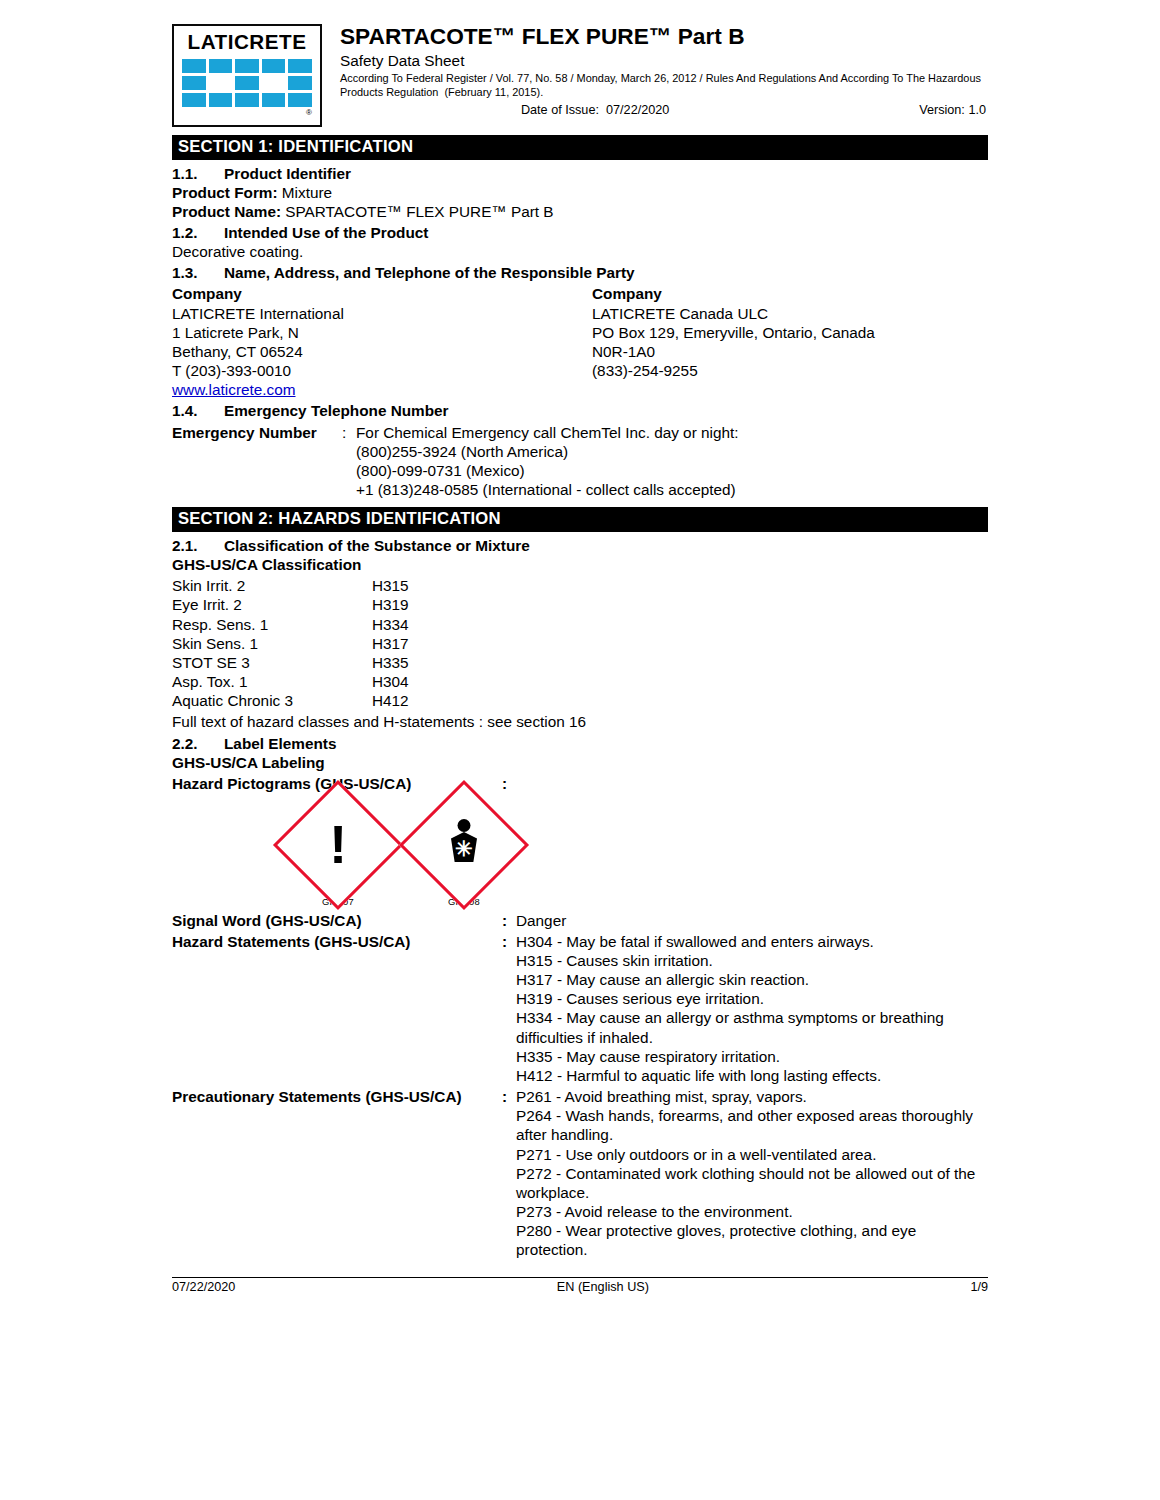LATICRETE
®
SPARTACOTE™ FLEX PURE™ Part B
Safety Data Sheet
According To Federal Register / Vol. 77, No. 58 / Monday, March 26, 2012 / Rules And Regulations And According To The Hazardous Products Regulation (February 11, 2015).
Date of Issue: 07/22/2020 Version: 1.0
SECTION 1: IDENTIFICATION
1.1. Product Identifier
Product Form: Mixture
Product Name: SPARTACOTE™ FLEX PURE™ Part B
1.2. Intended Use of the Product
Decorative coating.
1.3. Name, Address, and Telephone of the Responsible Party
Company
LATICRETE International
1 Laticrete Park, N
Bethany, CT 06524
T (203)-393-0010
www.laticrete.com
Company
LATICRETE Canada ULC
PO Box 129, Emeryville, Ontario, Canada
N0R-1A0
(833)-254-9255
1.4. Emergency Telephone Number
Emergency Number
:
For Chemical Emergency call ChemTel Inc. day or night:
(800)255-3924 (North America)
(800)-099-0731 (Mexico)
+1 (813)248-0585 (International - collect calls accepted)
SECTION 2: HAZARDS IDENTIFICATION
2.1. Classification of the Substance or Mixture
GHS-US/CA Classification
| Skin Irrit. 2 | H315 |
| Eye Irrit. 2 | H319 |
| Resp. Sens. 1 | H334 |
| Skin Sens. 1 | H317 |
| STOT SE 3 | H335 |
| Asp. Tox. 1 | H304 |
| Aquatic Chronic 3 | H412 |
Full text of hazard classes and H-statements : see section 16
2.2. Label Elements
GHS-US/CA Labeling
Hazard Pictograms (GHS-US/CA)
:
!
GHS07
✳
GHS08
Signal Word (GHS-US/CA)
:
Danger
Hazard Statements (GHS-US/CA)
:
H304 - May be fatal if swallowed and enters airways.
H315 - Causes skin irritation.
H317 - May cause an allergic skin reaction.
H319 - Causes serious eye irritation.
H334 - May cause an allergy or asthma symptoms or breathing difficulties if inhaled.
H335 - May cause respiratory irritation.
H412 - Harmful to aquatic life with long lasting effects.
Precautionary Statements (GHS-US/CA)
:
P261 - Avoid breathing mist, spray, vapors.
P264 - Wash hands, forearms, and other exposed areas thoroughly after handling.
P271 - Use only outdoors or in a well-ventilated area.
P272 - Contaminated work clothing should not be allowed out of the workplace.
P273 - Avoid release to the environment.
P280 - Wear protective gloves, protective clothing, and eye protection.
07/22/2020 EN (English US) 1/9